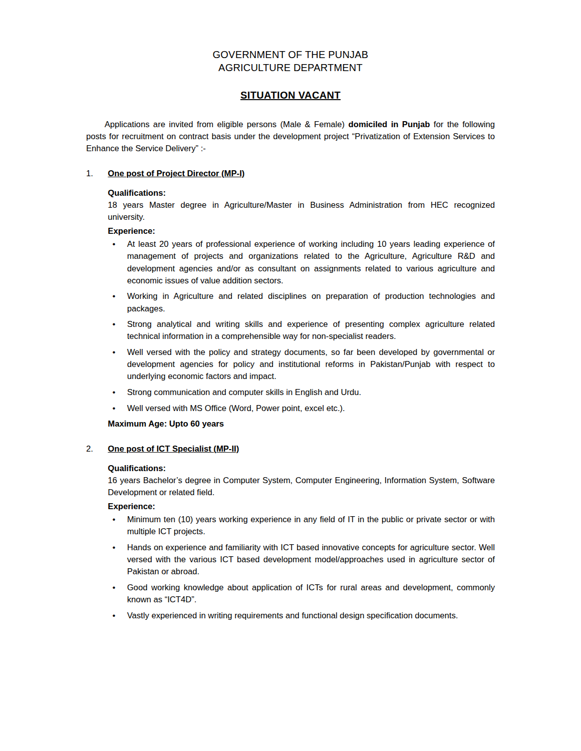GOVERNMENT OF THE PUNJAB
AGRICULTURE DEPARTMENT
SITUATION VACANT
Applications are invited from eligible persons (Male & Female) domiciled in Punjab for the following posts for recruitment on contract basis under the development project “Privatization of Extension Services to Enhance the Service Delivery” :-
One post of Project Director (MP-I)
Qualifications:
18 years Master degree in Agriculture/Master in Business Administration from HEC recognized university.
Experience:
At least 20 years of professional experience of working including 10 years leading experience of management of projects and organizations related to the Agriculture, Agriculture R&D and development agencies and/or as consultant on assignments related to various agriculture and economic issues of value addition sectors.
Working in Agriculture and related disciplines on preparation of production technologies and packages.
Strong analytical and writing skills and experience of presenting complex agriculture related technical information in a comprehensible way for non-specialist readers.
Well versed with the policy and strategy documents, so far been developed by governmental or development agencies for policy and institutional reforms in Pakistan/Punjab with respect to underlying economic factors and impact.
Strong communication and computer skills in English and Urdu.
Well versed with MS Office (Word, Power point, excel etc.).
Maximum Age: Upto 60 years
One post of ICT Specialist (MP-II)
Qualifications:
16 years Bachelor’s degree in Computer System, Computer Engineering, Information System, Software Development or related field.
Experience:
Minimum ten (10) years working experience in any field of IT in the public or private sector or with multiple ICT projects.
Hands on experience and familiarity with ICT based innovative concepts for agriculture sector. Well versed with the various ICT based development model/approaches used in agriculture sector of Pakistan or abroad.
Good working knowledge about application of ICTs for rural areas and development, commonly known as “ICT4D”.
Vastly experienced in writing requirements and functional design specification documents.